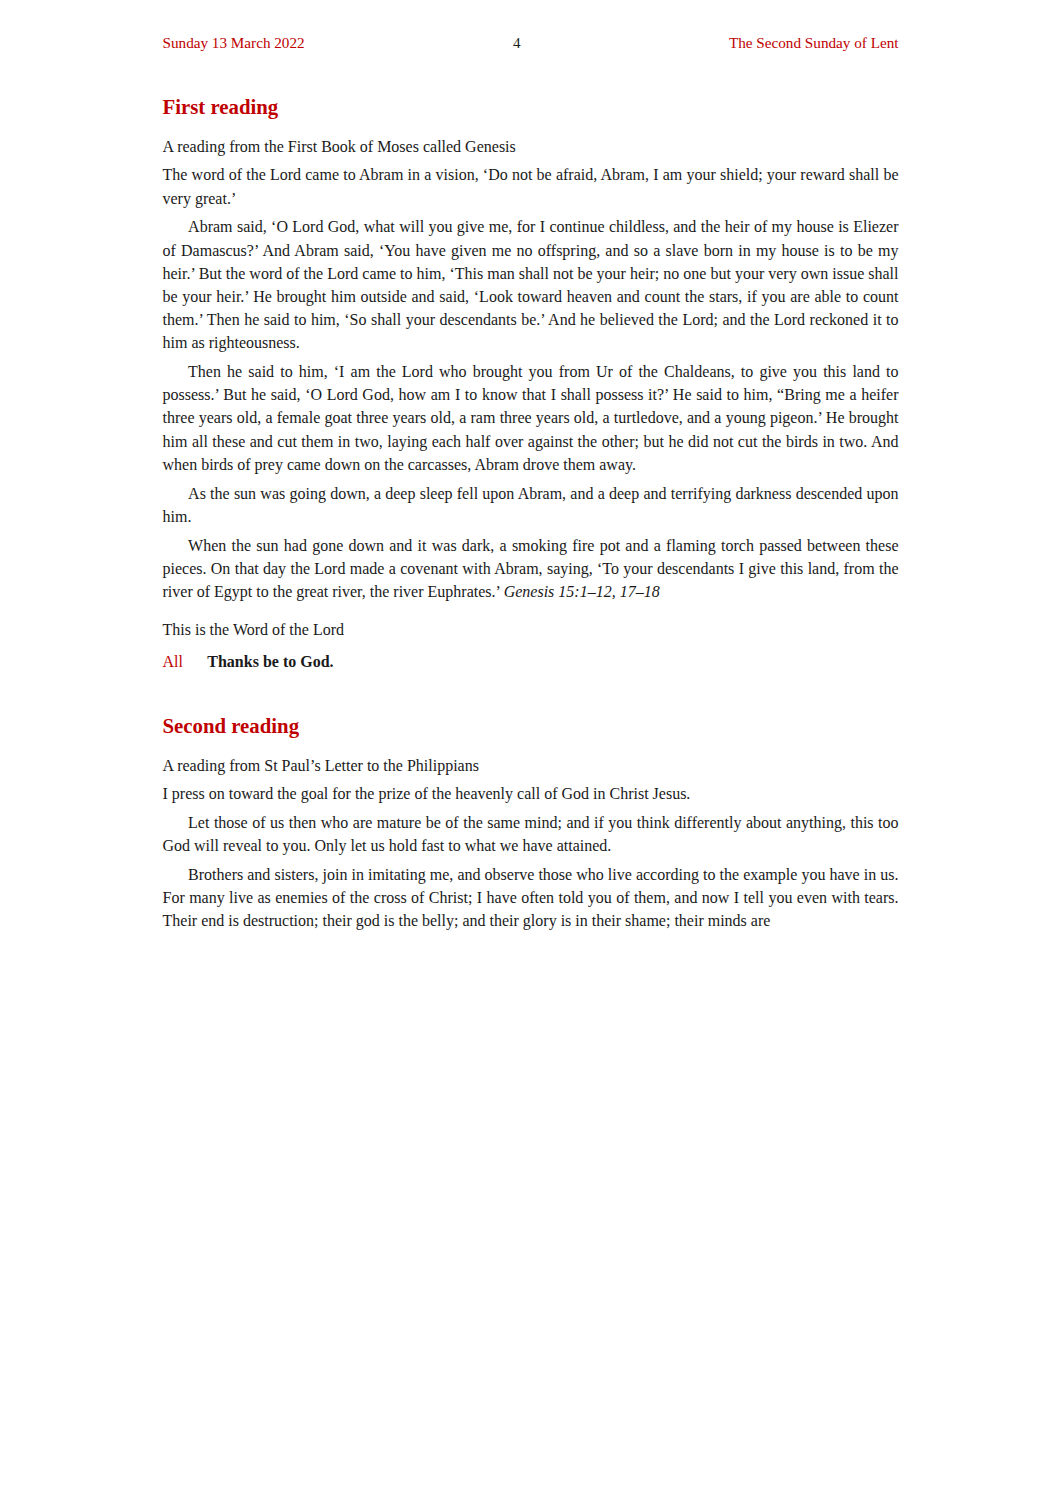Sunday 13 March 2022 4 The Second Sunday of Lent
First reading
A reading from the First Book of Moses called Genesis
The word of the Lord came to Abram in a vision, ‘Do not be afraid, Abram, I am your shield; your reward shall be very great.’
Abram said, ‘O Lord God, what will you give me, for I continue childless, and the heir of my house is Eliezer of Damascus?’ And Abram said, ‘You have given me no offspring, and so a slave born in my house is to be my heir.’ But the word of the Lord came to him, ‘This man shall not be your heir; no one but your very own issue shall be your heir.’ He brought him outside and said, ‘Look toward heaven and count the stars, if you are able to count them.’ Then he said to him, ‘So shall your descendants be.’ And he believed the Lord; and the Lord reckoned it to him as righteousness.
Then he said to him, ‘I am the Lord who brought you from Ur of the Chaldeans, to give you this land to possess.’ But he said, ‘O Lord God, how am I to know that I shall possess it?’ He said to him, “Bring me a heifer three years old, a female goat three years old, a ram three years old, a turtledove, and a young pigeon.’ He brought him all these and cut them in two, laying each half over against the other; but he did not cut the birds in two. And when birds of prey came down on the carcasses, Abram drove them away.
As the sun was going down, a deep sleep fell upon Abram, and a deep and terrifying darkness descended upon him.
When the sun had gone down and it was dark, a smoking fire pot and a flaming torch passed between these pieces. On that day the Lord made a covenant with Abram, saying, ‘To your descendants I give this land, from the river of Egypt to the great river, the river Euphrates.’ Genesis 15:1–12, 17–18
This is the Word of the Lord
All Thanks be to God.
Second reading
A reading from St Paul’s Letter to the Philippians
I press on toward the goal for the prize of the heavenly call of God in Christ Jesus.
Let those of us then who are mature be of the same mind; and if you think differently about anything, this too God will reveal to you. Only let us hold fast to what we have attained.
Brothers and sisters, join in imitating me, and observe those who live according to the example you have in us. For many live as enemies of the cross of Christ; I have often told you of them, and now I tell you even with tears. Their end is destruction; their god is the belly; and their glory is in their shame; their minds are